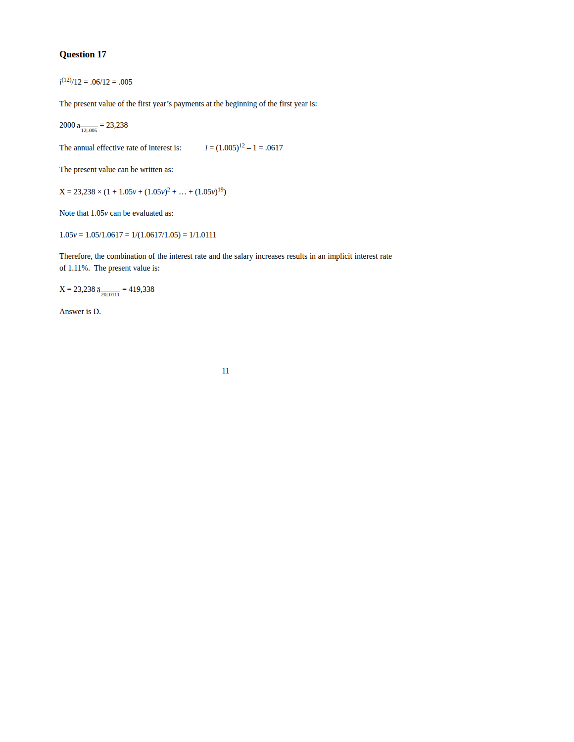Question 17
i(12)/12 = .06/12 = .005
The present value of the first year’s payments at the beginning of the first year is:
2000 a 12|.005 = 23,238
The annual effective rate of interest is: i = (1.005)12 – 1 = .0617
The present value can be written as:
X = 23,238 × (1 + 1.05v + (1.05v)2 + … + (1.05v)19)
Note that 1.05v can be evaluated as:
1.05v = 1.05/1.0617 = 1/(1.0617/1.05) = 1/1.0111
Therefore, the combination of the interest rate and the salary increases results in an implicit interest rate of 1.11%. The present value is:
X = 23,238 ä 20|.0111 = 419,338
Answer is D.
11